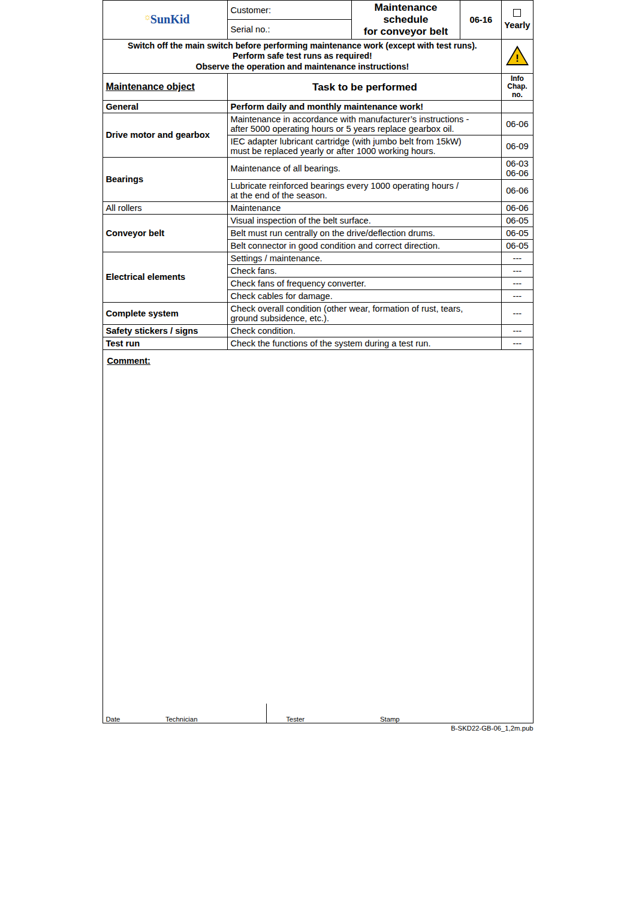| ☼ SunKid | Customer: | Maintenance schedule for conveyor belt | 06-16 | Yearly |
| Serial no.: |
| Switch off the main switch before performing maintenance work (except with test runs). Perform safe test runs as required! Observe the operation and maintenance instructions! | ! |
| Maintenance object | Task to be performed | Info Chap. no. |
| General | Perform daily and monthly maintenance work! | |
| Drive motor and gearbox | Maintenance in accordance with manufacturer’s instructions - after 5000 operating hours or 5 years replace gearbox oil. | 06-06 |
| IEC adapter lubricant cartridge (with jumbo belt from 15kW) must be replaced yearly or after 1000 working hours. | 06-09 |
| Bearings | Maintenance of all bearings. | 06-03 06-06 |
| Lubricate reinforced bearings every 1000 operating hours / at the end of the season. | 06-06 |
| All rollers | Maintenance | 06-06 |
| Conveyor belt | Visual inspection of the belt surface. | 06-05 |
| Belt must run centrally on the drive/deflection drums. | 06-05 |
| Belt connector in good condition and correct direction. | 06-05 |
| Electrical elements | Settings / maintenance. | --- |
| Check fans. | --- |
| Check fans of frequency converter. | --- |
| Check cables for damage. | --- |
| Complete system | Check overall condition (other wear, formation of rust, tears, ground subsidence, etc.). | --- |
| Safety stickers / signs | Check condition. | --- |
| Test run | Check the functions of the system during a test run. | --- |
Comment:
| Date Technician | | Tester Stamp |
B-SKD22-GB-06_1,2m.pub